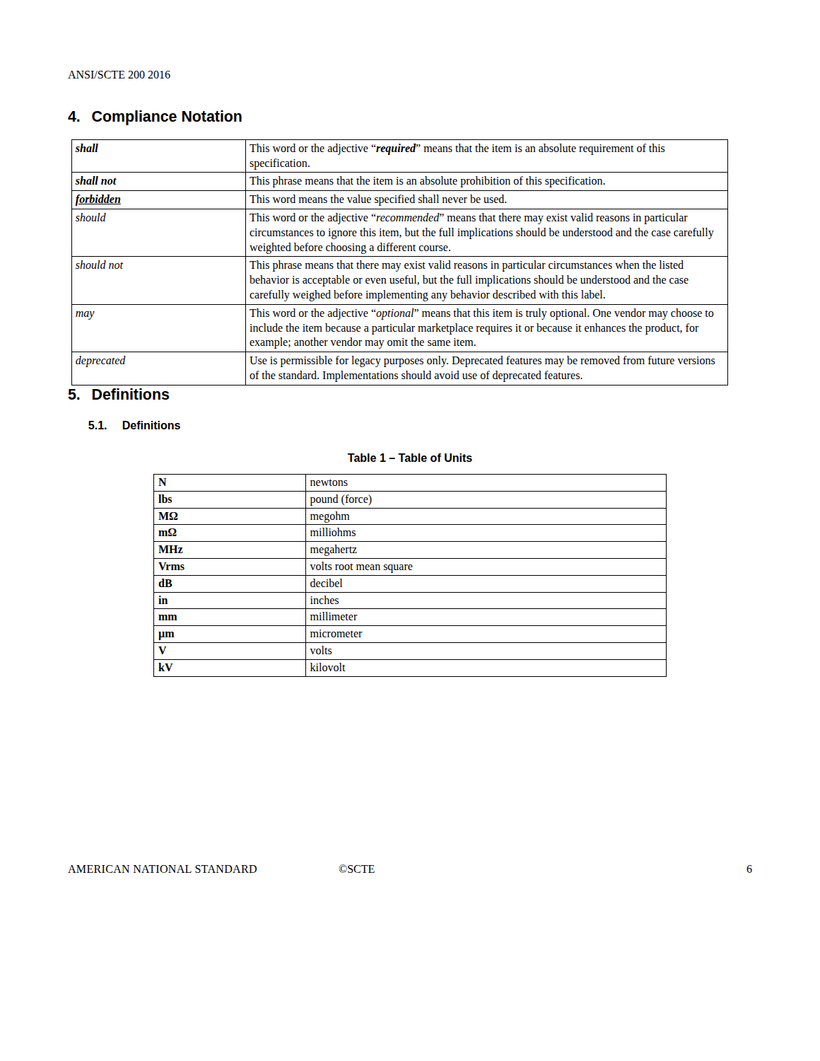ANSI/SCTE 200 2016
4. Compliance Notation
| shall | This word or the adjective “ required ” means that the item is an absolute requirement of this specification. |
| shall not | This phrase means that the item is an absolute prohibition of this specification. |
| forbidden | This word means the value specified shall never be used. |
| should | This word or the adjective “ recommended ” means that there may exist valid reasons in particular circumstances to ignore this item, but the full implications should be understood and the case carefully weighted before choosing a different course. |
| should not | This phrase means that there may exist valid reasons in particular circumstances when the listed behavior is acceptable or even useful, but the full implications should be understood and the case carefully weighed before implementing any behavior described with this label. |
| may | This word or the adjective “ optional ” means that this item is truly optional. One vendor may choose to include the item because a particular marketplace requires it or because it enhances the product, for example; another vendor may omit the same item. |
| deprecated | Use is permissible for legacy purposes only. Deprecated features may be removed from future versions of the standard. Implementations should avoid use of deprecated features. |
5. Definitions
5.1. Definitions
Table 1 – Table of Units
| N | newtons |
| lbs | pound (force) |
| MΩ | megohm |
| mΩ | milliohms |
| MHz | megahertz |
| Vrms | volts root mean square |
| dB | decibel |
| in | inches |
| mm | millimeter |
| µm | micrometer |
| V | volts |
| kV | kilovolt |
AMERICAN NATIONAL STANDARD ©SCTE 6